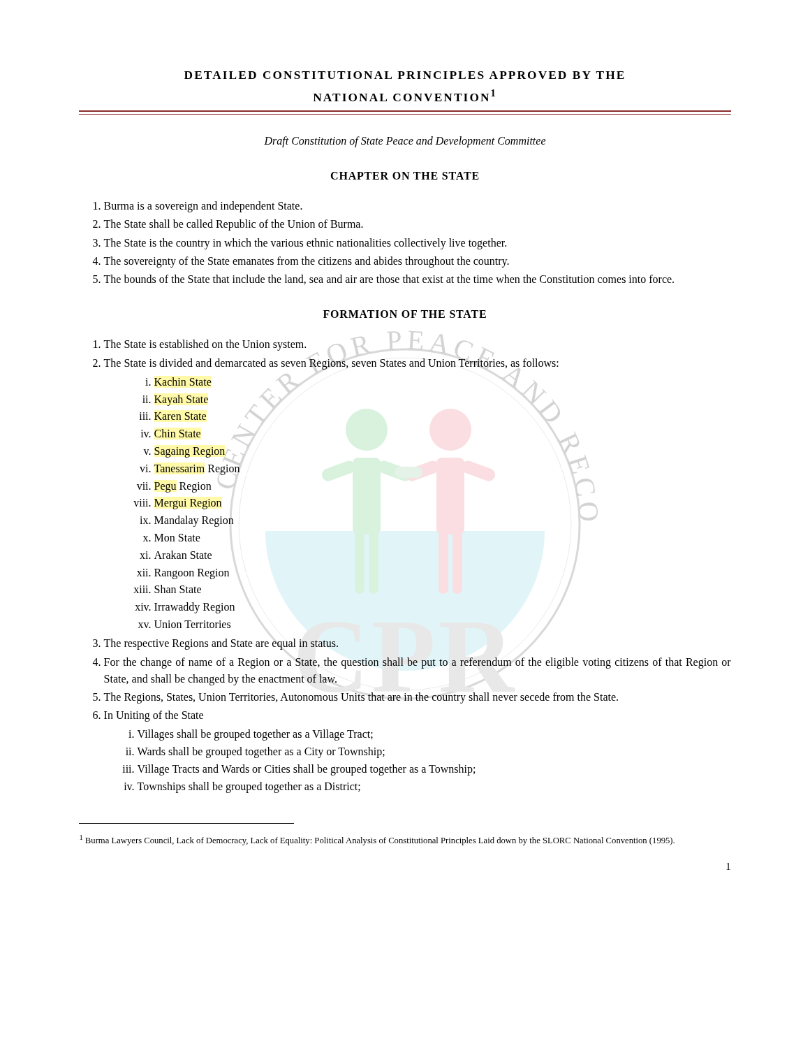CENTER FOR PEACE AND RECONCILIATION CPR
DETAILED CONSTITUTIONAL PRINCIPLES APPROVED BY THE
NATIONAL CONVENTION1
Draft Constitution of State Peace and Development Committee
CHAPTER ON THE STATE
Burma is a sovereign and independent State.
The State shall be called Republic of the Union of Burma.
The State is the country in which the various ethnic nationalities collectively live together.
The sovereignty of the State emanates from the citizens and abides throughout the country.
The bounds of the State that include the land, sea and air are those that exist at the time when the Constitution comes into force.
FORMATION OF THE STATE
The State is established on the Union system.
The State is divided and demarcated as seven Regions, seven States and Union Territories, as follows:
Kachin State
Kayah State
Karen State
Chin State
Sagaing Region
Tanessarim Region
Pegu Region
Mergui Region
Mandalay Region
Mon State
Arakan State
Rangoon Region
Shan State
Irrawaddy Region
Union Territories
The respective Regions and State are equal in status.
For the change of name of a Region or a State, the question shall be put to a referendum of the eligible voting citizens of that Region or State, and shall be changed by the enactment of law.
The Regions, States, Union Territories, Autonomous Units that are in the country shall never secede from the State.
In Uniting of the State
Villages shall be grouped together as a Village Tract;
Wards shall be grouped together as a City or Township;
Village Tracts and Wards or Cities shall be grouped together as a Township;
Townships shall be grouped together as a District;
1 Burma Lawyers Council, Lack of Democracy, Lack of Equality: Political Analysis of Constitutional Principles Laid down by the SLORC National Convention (1995).
1